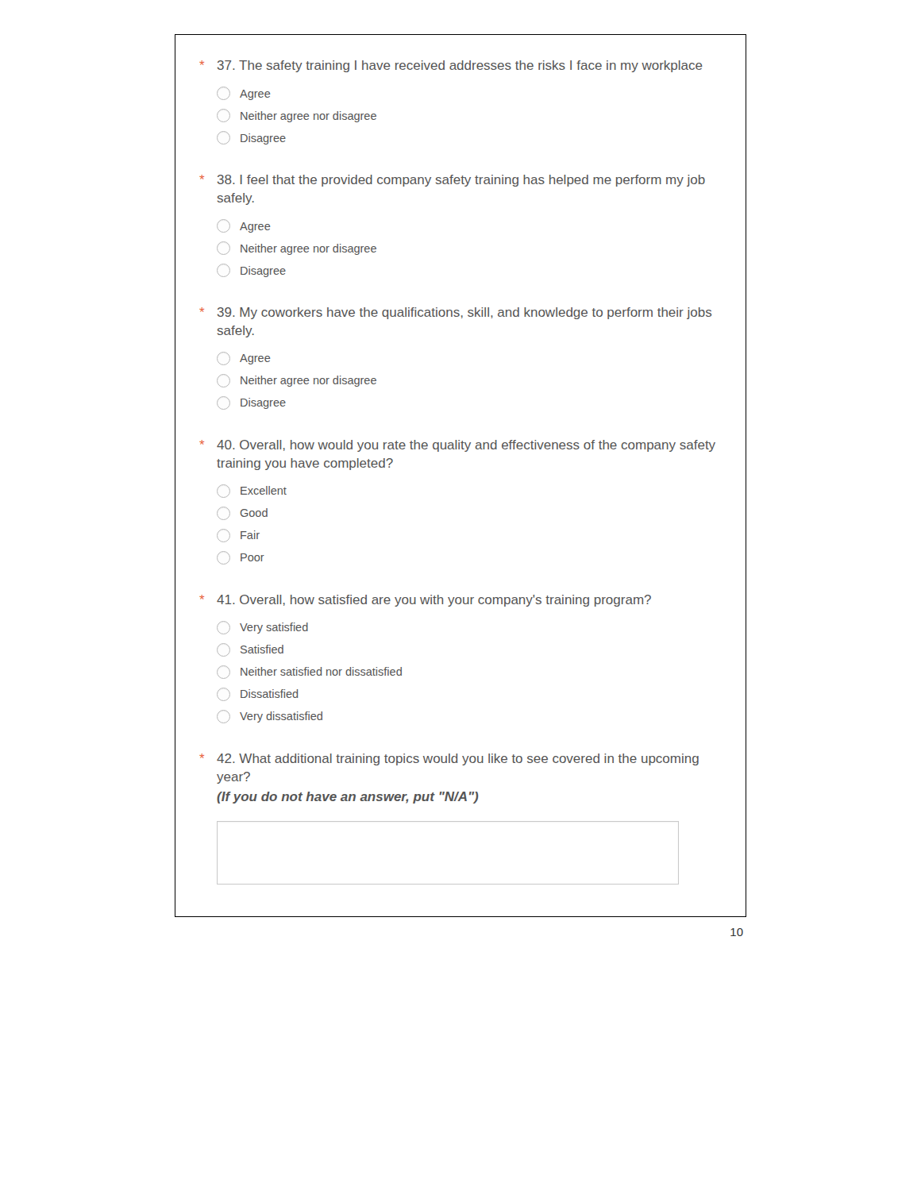*37. The safety training I have received addresses the risks I face in my workplace
Agree
Neither agree nor disagree
Disagree
*38. I feel that the provided company safety training has helped me perform my job safely.
Agree
Neither agree nor disagree
Disagree
*39. My coworkers have the qualifications, skill, and knowledge to perform their jobs safely.
Agree
Neither agree nor disagree
Disagree
*40. Overall, how would you rate the quality and effectiveness of the company safety training you have completed?
Excellent
Good
Fair
Poor
*41. Overall, how satisfied are you with your company's training program?
Very satisfied
Satisfied
Neither satisfied nor dissatisfied
Dissatisfied
Very dissatisfied
*42. What additional training topics would you like to see covered in the upcoming year? (If you do not have an answer, put "N/A")
10